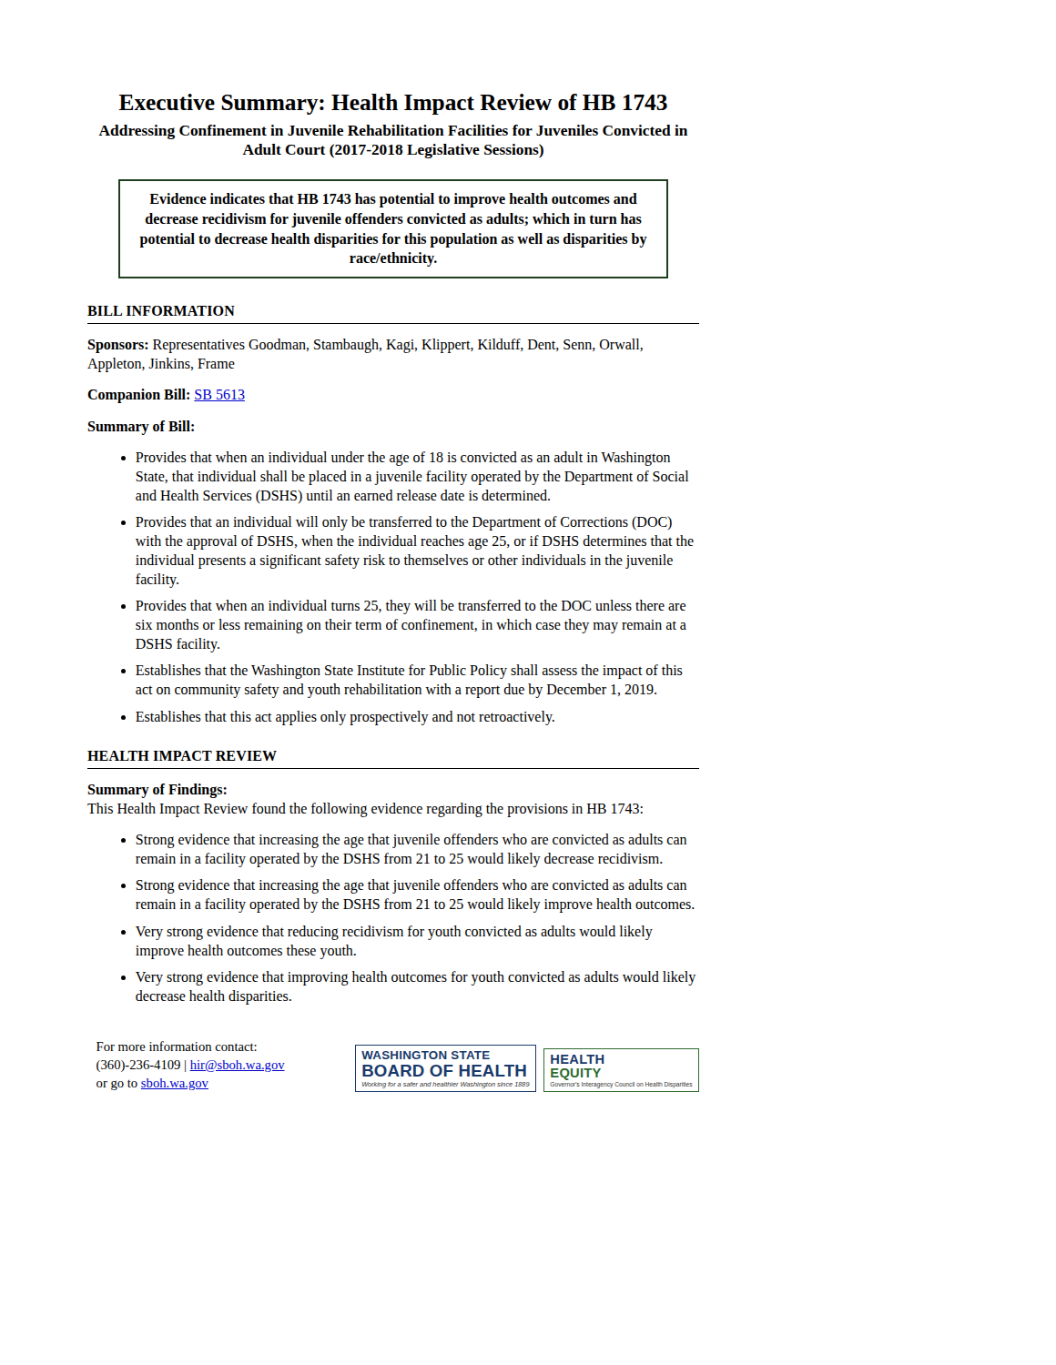Executive Summary: Health Impact Review of HB 1743
Addressing Confinement in Juvenile Rehabilitation Facilities for Juveniles Convicted in Adult Court (2017-2018 Legislative Sessions)
Evidence indicates that HB 1743 has potential to improve health outcomes and decrease recidivism for juvenile offenders convicted as adults; which in turn has potential to decrease health disparities for this population as well as disparities by race/ethnicity.
Bill Information
Sponsors: Representatives Goodman, Stambaugh, Kagi, Klippert, Kilduff, Dent, Senn, Orwall, Appleton, Jinkins, Frame
Companion Bill: SB 5613
Summary of Bill:
Provides that when an individual under the age of 18 is convicted as an adult in Washington State, that individual shall be placed in a juvenile facility operated by the Department of Social and Health Services (DSHS) until an earned release date is determined.
Provides that an individual will only be transferred to the Department of Corrections (DOC) with the approval of DSHS, when the individual reaches age 25, or if DSHS determines that the individual presents a significant safety risk to themselves or other individuals in the juvenile facility.
Provides that when an individual turns 25, they will be transferred to the DOC unless there are six months or less remaining on their term of confinement, in which case they may remain at a DSHS facility.
Establishes that the Washington State Institute for Public Policy shall assess the impact of this act on community safety and youth rehabilitation with a report due by December 1, 2019.
Establishes that this act applies only prospectively and not retroactively.
Health Impact Review
Summary of Findings:
This Health Impact Review found the following evidence regarding the provisions in HB 1743:
Strong evidence that increasing the age that juvenile offenders who are convicted as adults can remain in a facility operated by the DSHS from 21 to 25 would likely decrease recidivism.
Strong evidence that increasing the age that juvenile offenders who are convicted as adults can remain in a facility operated by the DSHS from 21 to 25 would likely improve health outcomes.
Very strong evidence that reducing recidivism for youth convicted as adults would likely improve health outcomes these youth.
Very strong evidence that improving health outcomes for youth convicted as adults would likely decrease health disparities.
For more information contact:
(360)-236-4109 | hir@sboh.wa.gov
or go to sboh.wa.gov
WASHINGTON STATE
BOARD OF HEALTH
Working for a safer and healthier Washington since 1889
HEALTH
EQUITY
Governor's Interagency Council on Health Disparities